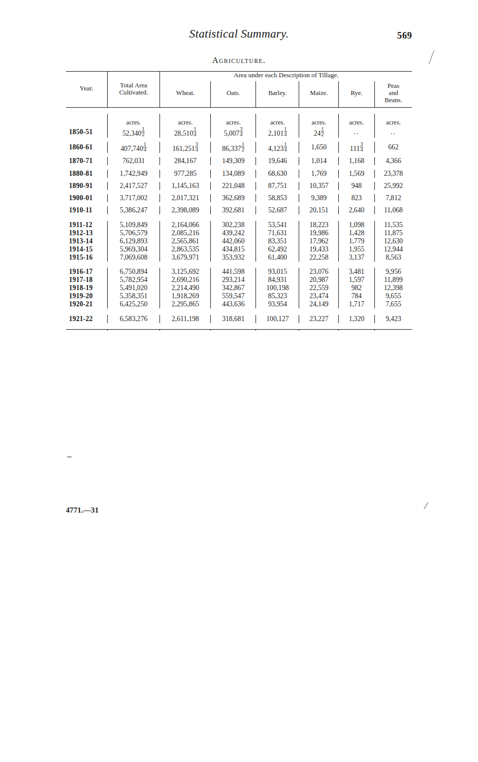Statistical Summary. 569
Agriculture.
| Year. | Total Area Cultivated. | Area under each Description of Tillage. |
| --- | --- | --- |
| Wheat. | Oats. | Barley. | Maize. | Rye. | Peas and Beans. |
| | acres. | acres. | acres. | acres. | acres. | acres. | acres. |
| 1850‑51 | 52,340 1 2 | 28,510 1 4 | 5,007 3 4 | 2,101 1 4 | 24 1 2 | .. | .. |
| 1860‑61 | 407,740 1 4 | 161,251 3 4 | 86,337 1 2 | 4,123 1 4 | 1,650 | 111 3 4 | 662 |
| 1870‑71 | 762,031 | 284,167 | 149,309 | 19,646 | 1,014 | 1,168 | 4,366 |
| 1880‑81 | 1,742,949 | 977,285 | 134,089 | 68,630 | 1,769 | 1,569 | 23,378 |
| 1890‑91 | 2,417,527 | 1,145,163 | 221,048 | 87,751 | 10,357 | 948 | 25,992 |
| 1900‑01 | 3,717,002 | 2,017,321 | 362,689 | 58,853 | 9,389 | 823 | 7,812 |
| 1910‑11 | 5,386,247 | 2,398,089 | 392,681 | 52,687 | 20,151 | 2,640 | 11,068 |
| 1911‑12 | 5,109,849 | 2,164,066 | 302,238 | 53,541 | 18,223 | 1,098 | 11,535 |
| 1912‑13 | 5,706,579 | 2,085,216 | 439,242 | 71,631 | 19,986 | 1,428 | 11,875 |
| 1913‑14 | 6,129,893 | 2,565,861 | 442,060 | 83,351 | 17,962 | 1,779 | 12,630 |
| 1914‑15 | 5,969,304 | 2,863,535 | 434,815 | 62,492 | 19,433 | 1,955 | 12,944 |
| 1915‑16 | 7,069,608 | 3,679,971 | 353,932 | 61,400 | 22,258 | 3,137 | 8,563 |
| 1916‑17 | 6,750,894 | 3,125,692 | 441,598 | 93,015 | 23,076 | 3,481 | 9,956 |
| 1917‑18 | 5,782,954 | 2,690,216 | 293,214 | 84,931 | 20,987 | 1,597 | 11,899 |
| 1918‑19 | 5,491,020 | 2,214,490 | 342,867 | 100,198 | 22,559 | 982 | 12,398 |
| 1919‑20 | 5,358,351 | 1,918,269 | 559,547 | 85,323 | 23,474 | 784 | 9,655 |
| 1920‑21 | 6,425,250 | 2,295,865 | 443,636 | 93,954 | 24,149 | 1,717 | 7,655 |
| 1921‑22 | 6,583,276 | 2,611,198 | 318,681 | 100,127 | 23,227 | 1,320 | 9,423 |
4771.—31